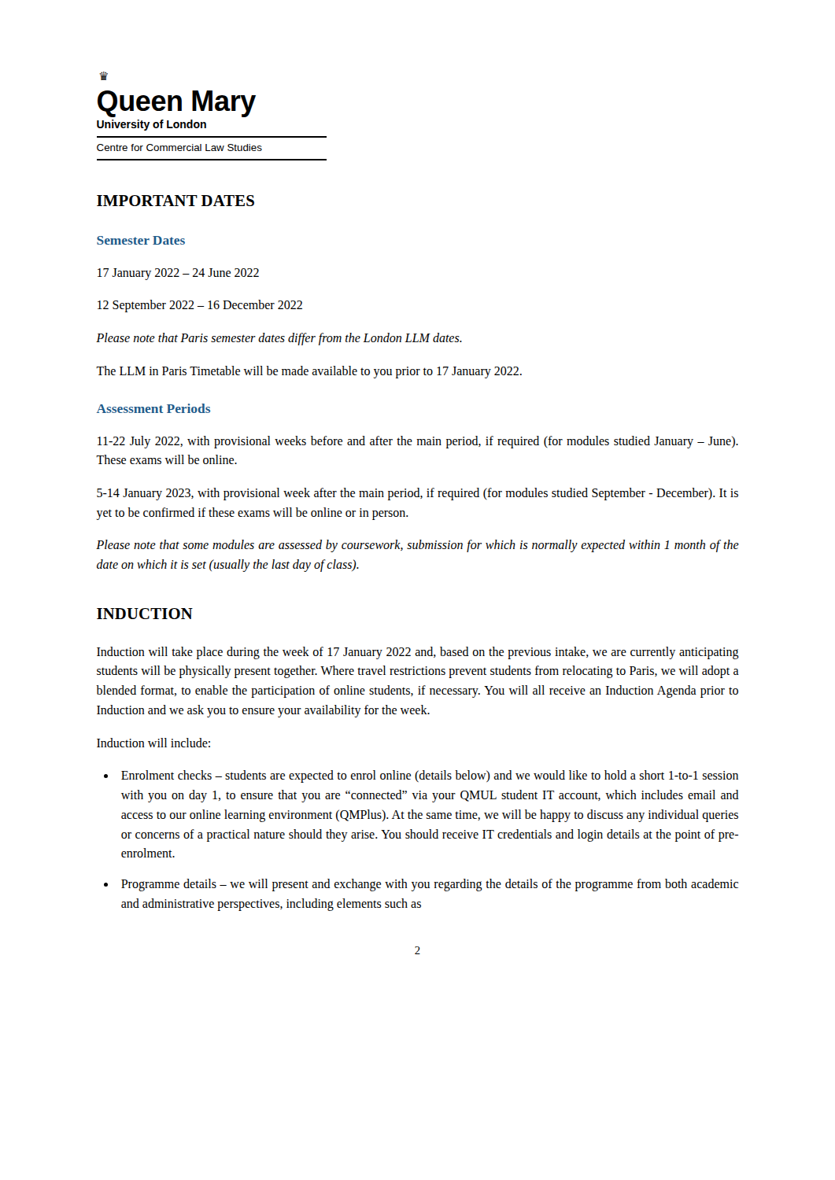♛
Queen Mary
University of London
Centre for Commercial Law Studies
IMPORTANT DATES
Semester Dates
17 January 2022 – 24 June 2022
12 September 2022 – 16 December 2022
Please note that Paris semester dates differ from the London LLM dates.
The LLM in Paris Timetable will be made available to you prior to 17 January 2022.
Assessment Periods
11-22 July 2022, with provisional weeks before and after the main period, if required (for modules studied January – June). These exams will be online.
5-14 January 2023, with provisional week after the main period, if required (for modules studied September - December). It is yet to be confirmed if these exams will be online or in person.
Please note that some modules are assessed by coursework, submission for which is normally expected within 1 month of the date on which it is set (usually the last day of class).
INDUCTION
Induction will take place during the week of 17 January 2022 and, based on the previous intake, we are currently anticipating students will be physically present together. Where travel restrictions prevent students from relocating to Paris, we will adopt a blended format, to enable the participation of online students, if necessary. You will all receive an Induction Agenda prior to Induction and we ask you to ensure your availability for the week.
Induction will include:
Enrolment checks – students are expected to enrol online (details below) and we would like to hold a short 1-to-1 session with you on day 1, to ensure that you are “connected” via your QMUL student IT account, which includes email and access to our online learning environment (QMPlus). At the same time, we will be happy to discuss any individual queries or concerns of a practical nature should they arise. You should receive IT credentials and login details at the point of pre-enrolment.
Programme details – we will present and exchange with you regarding the details of the programme from both academic and administrative perspectives, including elements such as
2